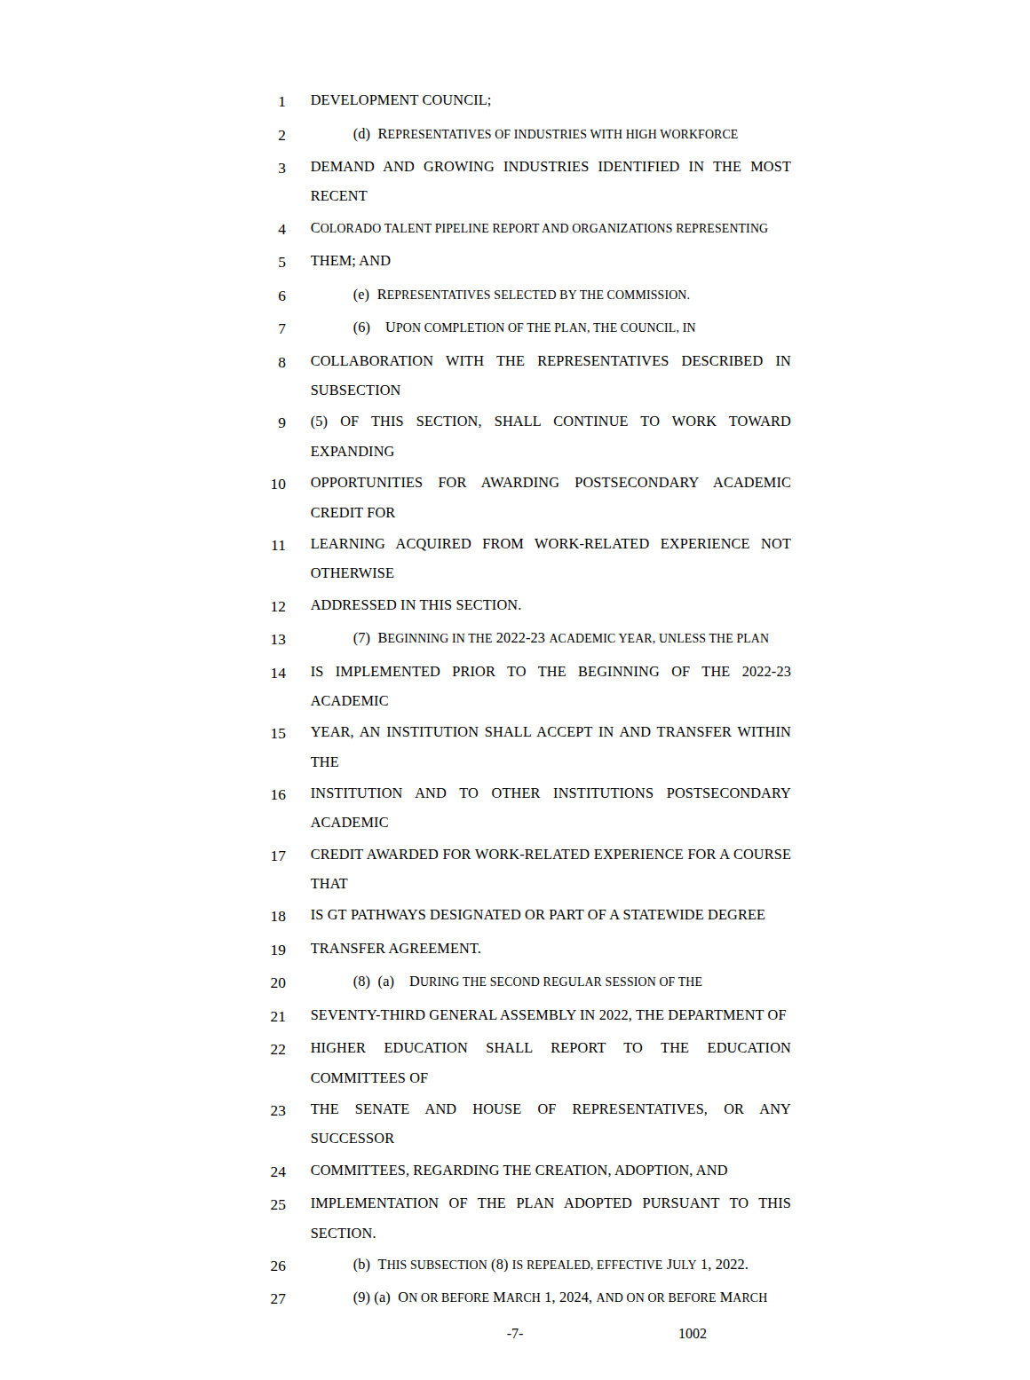| 1 | DEVELOPMENT COUNCIL; |
| 2 | (d) R EPRESENTATIVES OF INDUSTRIES WITH HIGH WORKFORCE |
| 3 | DEMAND AND GROWING INDUSTRIES IDENTIFIED IN THE MOST RECENT |
| 4 | C OLORADO TALENT PIPELINE REPORT AND ORGANIZATIONS REPRESENTING |
| 5 | THEM; AND |
| 6 | (e) R EPRESENTATIVES SELECTED BY THE COMMISSION. |
| 7 | (6) U PON COMPLETION OF THE PLAN, THE COUNCIL, IN |
| 8 | COLLABORATION WITH THE REPRESENTATIVES DESCRIBED IN SUBSECTION |
| 9 | (5) OF THIS SECTION, SHALL CONTINUE TO WORK TOWARD EXPANDING |
| 10 | OPPORTUNITIES FOR AWARDING POSTSECONDARY ACADEMIC CREDIT FOR |
| 11 | LEARNING ACQUIRED FROM WORK-RELATED EXPERIENCE NOT OTHERWISE |
| 12 | ADDRESSED IN THIS SECTION. |
| 13 | (7) B EGINNING IN THE 2022-23 ACADEMIC YEAR, UNLESS THE PLAN |
| 14 | IS IMPLEMENTED PRIOR TO THE BEGINNING OF THE 2022-23 ACADEMIC |
| 15 | YEAR, AN INSTITUTION SHALL ACCEPT IN AND TRANSFER WITHIN THE |
| 16 | INSTITUTION AND TO OTHER INSTITUTIONS POSTSECONDARY ACADEMIC |
| 17 | CREDIT AWARDED FOR WORK-RELATED EXPERIENCE FOR A COURSE THAT |
| 18 | IS GT PATHWAYS DESIGNATED OR PART OF A STATEWIDE DEGREE |
| 19 | TRANSFER AGREEMENT. |
| 20 | (8) (a) D URING THE SECOND REGULAR SESSION OF THE |
| 21 | SEVENTY-THIRD GENERAL ASSEMBLY IN 2022, THE DEPARTMENT OF |
| 22 | HIGHER EDUCATION SHALL REPORT TO THE EDUCATION COMMITTEES OF |
| 23 | THE SENATE AND HOUSE OF REPRESENTATIVES, OR ANY SUCCESSOR |
| 24 | COMMITTEES, REGARDING THE CREATION, ADOPTION, AND |
| 25 | IMPLEMENTATION OF THE PLAN ADOPTED PURSUANT TO THIS SECTION. |
| 26 | (b) T HIS SUBSECTION (8) IS REPEALED, EFFECTIVE J ULY 1, 2022. |
| 27 | (9) (a) O N OR BEFORE M ARCH 1, 2024, AND ON OR BEFORE M ARCH |
-7- 1002